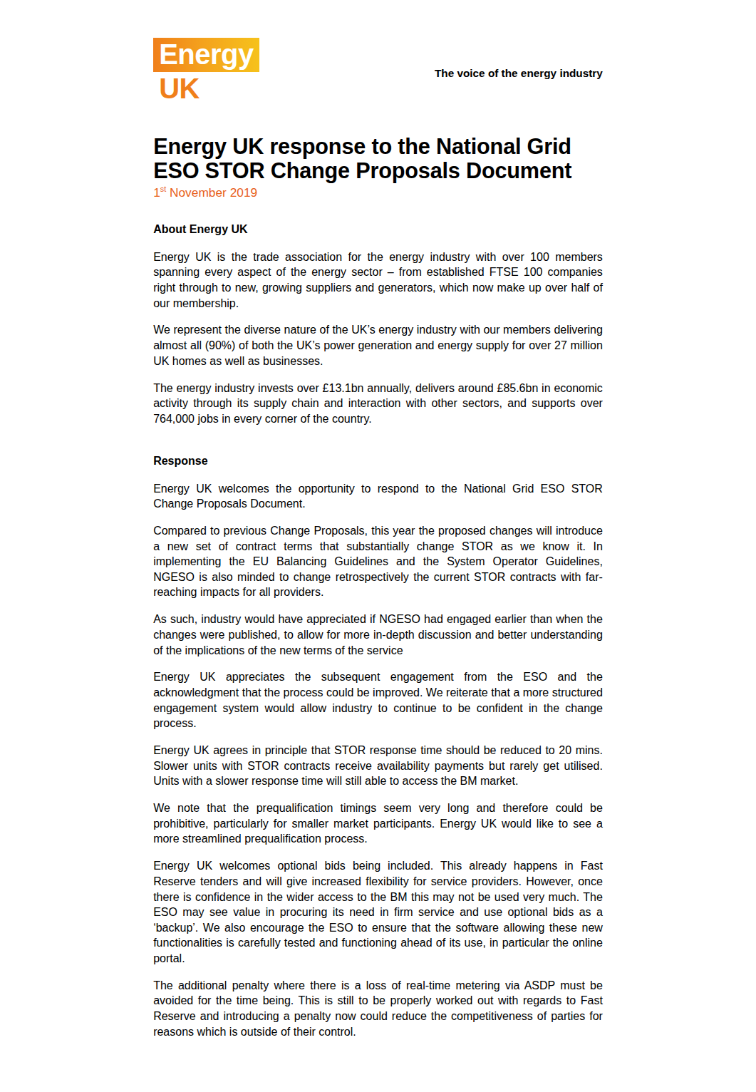Energy UK
The voice of the energy industry
Energy UK response to the National Grid
ESO STOR Change Proposals Document
1st November 2019
About Energy UK
Energy UK is the trade association for the energy industry with over 100 members spanning every aspect of the energy sector – from established FTSE 100 companies right through to new, growing suppliers and generators, which now make up over half of our membership.
We represent the diverse nature of the UK’s energy industry with our members delivering almost all (90%) of both the UK’s power generation and energy supply for over 27 million UK homes as well as businesses.
The energy industry invests over £13.1bn annually, delivers around £85.6bn in economic activity through its supply chain and interaction with other sectors, and supports over 764,000 jobs in every corner of the country.
Response
Energy UK welcomes the opportunity to respond to the National Grid ESO STOR Change Proposals Document.
Compared to previous Change Proposals, this year the proposed changes will introduce a new set of contract terms that substantially change STOR as we know it. In implementing the EU Balancing Guidelines and the System Operator Guidelines, NGESO is also minded to change retrospectively the current STOR contracts with far-reaching impacts for all providers.
As such, industry would have appreciated if NGESO had engaged earlier than when the changes were published, to allow for more in-depth discussion and better understanding of the implications of the new terms of the service
Energy UK appreciates the subsequent engagement from the ESO and the acknowledgment that the process could be improved. We reiterate that a more structured engagement system would allow industry to continue to be confident in the change process.
Energy UK agrees in principle that STOR response time should be reduced to 20 mins. Slower units with STOR contracts receive availability payments but rarely get utilised. Units with a slower response time will still able to access the BM market.
We note that the prequalification timings seem very long and therefore could be prohibitive, particularly for smaller market participants. Energy UK would like to see a more streamlined prequalification process.
Energy UK welcomes optional bids being included. This already happens in Fast Reserve tenders and will give increased flexibility for service providers. However, once there is confidence in the wider access to the BM this may not be used very much. The ESO may see value in procuring its need in firm service and use optional bids as a ‘backup’. We also encourage the ESO to ensure that the software allowing these new functionalities is carefully tested and functioning ahead of its use, in particular the online portal.
The additional penalty where there is a loss of real-time metering via ASDP must be avoided for the time being. This is still to be properly worked out with regards to Fast Reserve and introducing a penalty now could reduce the competitiveness of parties for reasons which is outside of their control.